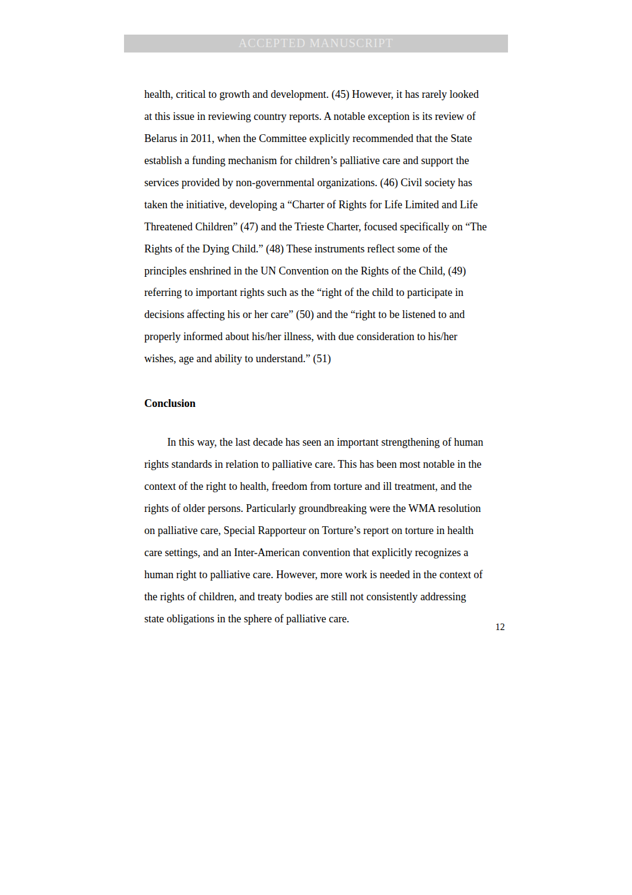ACCEPTED MANUSCRIPT
health, critical to growth and development. (45) However, it has rarely looked at this issue in reviewing country reports. A notable exception is its review of Belarus in 2011, when the Committee explicitly recommended that the State establish a funding mechanism for children’s palliative care and support the services provided by non-governmental organizations. (46) Civil society has taken the initiative, developing a “Charter of Rights for Life Limited and Life Threatened Children” (47) and the Trieste Charter, focused specifically on “The Rights of the Dying Child.” (48) These instruments reflect some of the principles enshrined in the UN Convention on the Rights of the Child, (49) referring to important rights such as the “right of the child to participate in decisions affecting his or her care” (50) and the “right to be listened to and properly informed about his/her illness, with due consideration to his/her wishes, age and ability to understand.” (51)
Conclusion
In this way, the last decade has seen an important strengthening of human rights standards in relation to palliative care. This has been most notable in the context of the right to health, freedom from torture and ill treatment, and the rights of older persons. Particularly groundbreaking were the WMA resolution on palliative care, Special Rapporteur on Torture’s report on torture in health care settings, and an Inter-American convention that explicitly recognizes a human right to palliative care. However, more work is needed in the context of the rights of children, and treaty bodies are still not consistently addressing state obligations in the sphere of palliative care.
12